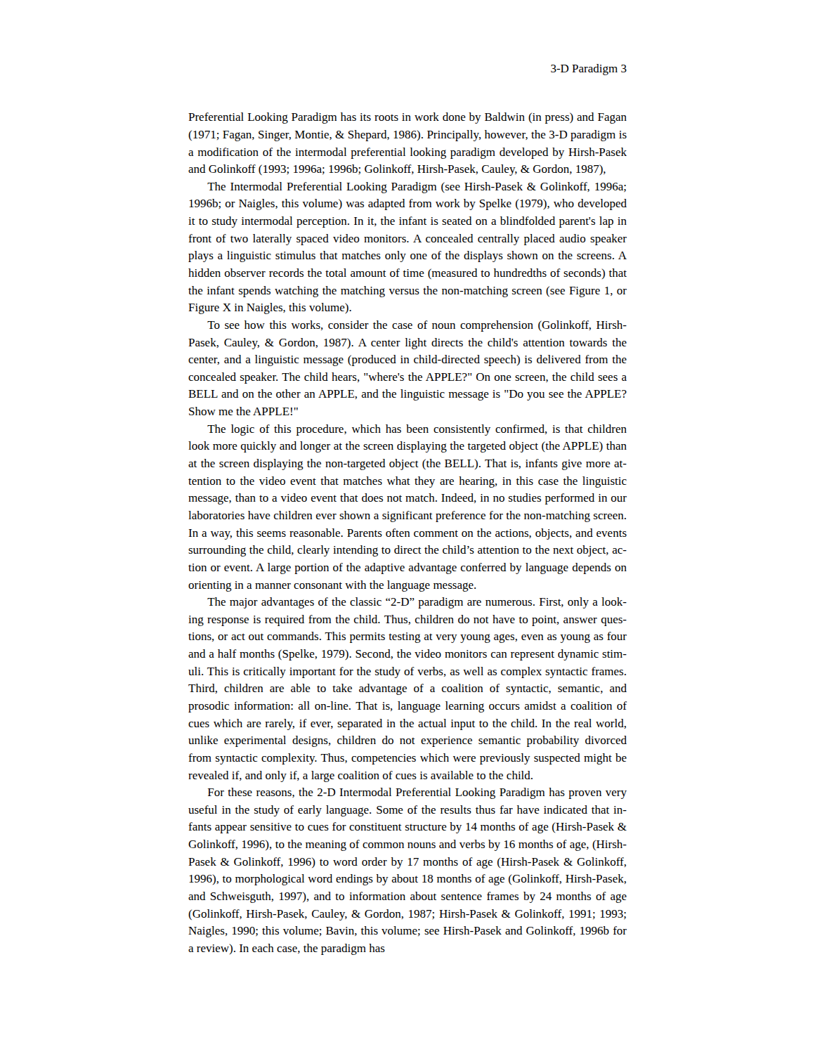3-D Paradigm 3
Preferential Looking Paradigm has its roots in work done by Baldwin (in press) and Fagan (1971; Fagan, Singer, Montie, & Shepard, 1986). Principally, however, the 3-D paradigm is a modification of the intermodal preferential looking paradigm developed by Hirsh-Pasek and Golinkoff (1993; 1996a; 1996b; Golinkoff, Hirsh-Pasek, Cauley, & Gordon, 1987),
The Intermodal Preferential Looking Paradigm (see Hirsh-Pasek & Golinkoff, 1996a; 1996b; or Naigles, this volume) was adapted from work by Spelke (1979), who developed it to study intermodal perception. In it, the infant is seated on a blindfolded parent's lap in front of two laterally spaced video monitors. A concealed centrally placed audio speaker plays a linguistic stimulus that matches only one of the displays shown on the screens. A hidden observer records the total amount of time (measured to hundredths of seconds) that the infant spends watching the matching versus the non-matching screen (see Figure 1, or Figure X in Naigles, this volume).
To see how this works, consider the case of noun comprehension (Golinkoff, Hirsh-Pasek, Cauley, & Gordon, 1987). A center light directs the child's attention towards the center, and a linguistic message (produced in child-directed speech) is delivered from the concealed speaker. The child hears, "where's the APPLE?" On one screen, the child sees a BELL and on the other an APPLE, and the linguistic message is "Do you see the APPLE? Show me the APPLE!"
The logic of this procedure, which has been consistently confirmed, is that children look more quickly and longer at the screen displaying the targeted object (the APPLE) than at the screen displaying the non-targeted object (the BELL). That is, infants give more attention to the video event that matches what they are hearing, in this case the linguistic message, than to a video event that does not match. Indeed, in no studies performed in our laboratories have children ever shown a significant preference for the non-matching screen. In a way, this seems reasonable. Parents often comment on the actions, objects, and events surrounding the child, clearly intending to direct the child’s attention to the next object, action or event. A large portion of the adaptive advantage conferred by language depends on orienting in a manner consonant with the language message.
The major advantages of the classic “2-D” paradigm are numerous. First, only a looking response is required from the child. Thus, children do not have to point, answer questions, or act out commands. This permits testing at very young ages, even as young as four and a half months (Spelke, 1979). Second, the video monitors can represent dynamic stimuli. This is critically important for the study of verbs, as well as complex syntactic frames. Third, children are able to take advantage of a coalition of syntactic, semantic, and prosodic information: all on-line. That is, language learning occurs amidst a coalition of cues which are rarely, if ever, separated in the actual input to the child. In the real world, unlike experimental designs, children do not experience semantic probability divorced from syntactic complexity. Thus, competencies which were previously suspected might be revealed if, and only if, a large coalition of cues is available to the child.
For these reasons, the 2-D Intermodal Preferential Looking Paradigm has proven very useful in the study of early language. Some of the results thus far have indicated that infants appear sensitive to cues for constituent structure by 14 months of age (Hirsh-Pasek & Golinkoff, 1996), to the meaning of common nouns and verbs by 16 months of age, (Hirsh-Pasek & Golinkoff, 1996) to word order by 17 months of age (Hirsh-Pasek & Golinkoff, 1996), to morphological word endings by about 18 months of age (Golinkoff, Hirsh-Pasek, and Schweisguth, 1997), and to information about sentence frames by 24 months of age (Golinkoff, Hirsh-Pasek, Cauley, & Gordon, 1987; Hirsh-Pasek & Golinkoff, 1991; 1993; Naigles, 1990; this volume; Bavin, this volume; see Hirsh-Pasek and Golinkoff, 1996b for a review). In each case, the paradigm has